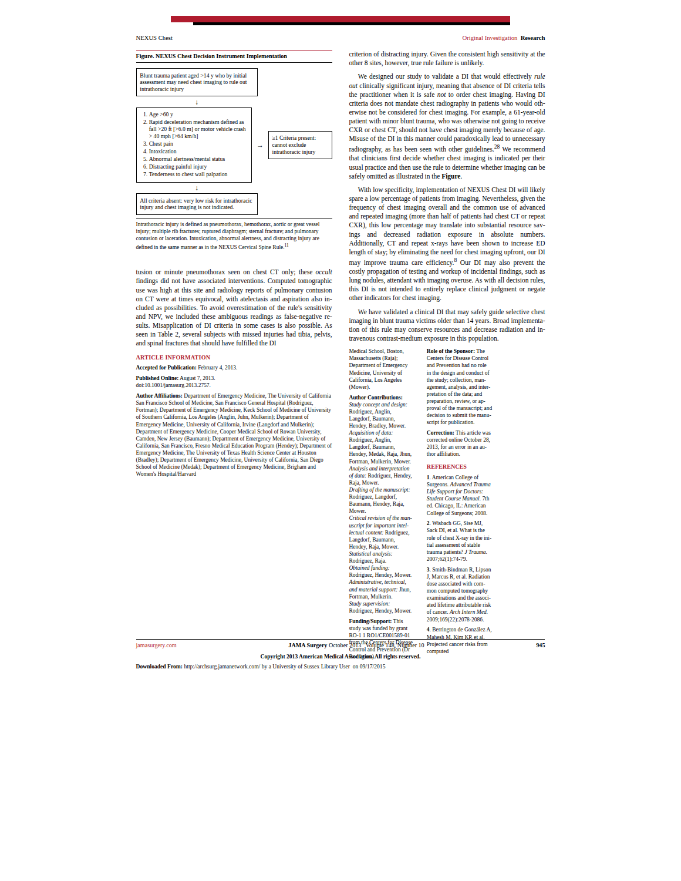NEXUS Chest
Original Investigation Research
Figure. NEXUS Chest Decision Instrument Implementation
Blunt trauma patient aged >14 y who by initial assessment may need chest imaging to rule out intrathoracic injury
↓
Age >60 y
Rapid deceleration mechanism defined as fall >20 ft [>6.0 m] or motor vehicle crash > 40 mph [>64 km/h]
Chest pain
Intoxication
Abnormal alertness/mental status
Distracting painful injury
Tenderness to chest wall palpation
→
≥1 Criteria present: cannot exclude intrathoracic injury
↓
All criteria absent: very low risk for intrathoracic injury and chest imaging is not indicated.
Intrathoracic injury is defined as pneumothorax, hemothorax, aortic or great vessel injury; multiple rib fractures; ruptured diaphragm; sternal fracture; and pulmonary contusion or laceration. Intoxication, abnormal alertness, and distracting injury are defined in the same manner as in the NEXUS Cervical Spine Rule.11
tusion or minute pneumothorax seen on chest CT only; these occult findings did not have associated interventions. Computed tomographic use was high at this site and radiology reports of pulmonary contusion on CT were at times equivocal, with atelectasis and aspiration also included as possibilities. To avoid overestimation of the rule's sensitivity and NPV, we included these ambiguous readings as false-negative results. Misapplication of DI criteria in some cases is also possible. As seen in Table 2, several subjects with missed injuries had tibia, pelvis, and spinal fractures that should have fulfilled the DI
ARTICLE INFORMATION
Accepted for Publication: February 4, 2013.
Published Online: August 7, 2013.
doi:10.1001/jamasurg.2013.2757.
Author Affiliations: Department of Emergency Medicine, The University of California San Francisco School of Medicine, San Francisco General Hospital (Rodriguez, Fortman); Department of Emergency Medicine, Keck School of Medicine of University of Southern California, Los Angeles (Anglin, Juhn, Mulkerin); Department of Emergency Medicine, University of California, Irvine (Langdorf and Mulkerin); Department of Emergency Medicine, Cooper Medical School of Rowan University, Camden, New Jersey (Baumann); Department of Emergency Medicine, University of California, San Francisco, Fresno Medical Education Program (Hendey); Department of Emergency Medicine, The University of Texas Health Science Center at Houston (Bradley); Department of Emergency Medicine, University of California, San Diego School of Medicine (Medak); Department of Emergency Medicine, Brigham and Women's Hospital/Harvard
criterion of distracting injury. Given the consistent high sensitivity at the other 8 sites, however, true rule failure is unlikely.
We designed our study to validate a DI that would effectively rule out clinically significant injury, meaning that absence of DI criteria tells the practitioner when it is safe not to order chest imaging. Having DI criteria does not mandate chest radiography in patients who would otherwise not be considered for chest imaging. For example, a 61-year-old patient with minor blunt trauma, who was otherwise not going to receive CXR or chest CT, should not have chest imaging merely because of age. Misuse of the DI in this manner could paradoxically lead to unnecessary radiography, as has been seen with other guidelines.28 We recommend that clinicians first decide whether chest imaging is indicated per their usual practice and then use the rule to determine whether imaging can be safely omitted as illustrated in the Figure.
With low specificity, implementation of NEXUS Chest DI will likely spare a low percentage of patients from imaging. Nevertheless, given the frequency of chest imaging overall and the common use of advanced and repeated imaging (more than half of patients had chest CT or repeat CXR), this low percentage may translate into substantial resource savings and decreased radiation exposure in absolute numbers. Additionally, CT and repeat x-rays have been shown to increase ED length of stay; by eliminating the need for chest imaging upfront, our DI may improve trauma care efficiency.8 Our DI may also prevent the costly propagation of testing and workup of incidental findings, such as lung nodules, attendant with imaging overuse. As with all decision rules, this DI is not intended to entirely replace clinical judgment or negate other indicators for chest imaging.
We have validated a clinical DI that may safely guide selective chest imaging in blunt trauma victims older than 14 years. Broad implementation of this rule may conserve resources and decrease radiation and intravenous contrast-medium exposure in this population.
Medical School, Boston, Massachusetts (Raja); Department of Emergency Medicine, University of California, Los Angeles (Mower).
Author Contributions: Study concept and design: Rodriguez, Anglin, Langdorf, Baumann, Hendey, Bradley, Mower.
Acquisition of data: Rodriguez, Anglin, Langdorf, Baumann, Hendey, Medak, Raja, Jhun, Fortman, Mulkerin, Mower.
Analysis and interpretation of data: Rodriguez, Hendey, Raja, Mower.
Drafting of the manuscript: Rodriguez, Langdorf, Baumann, Hendey, Raja, Mower.
Critical revision of the manuscript for important intellectual content: Rodriguez, Langdorf, Baumann, Hendey, Raja, Mower.
Statistical analysis: Rodriguez, Raja.
Obtained funding: Rodriguez, Hendey, Mower.
Administrative, technical, and material support: Jhun, Fortman, Mulkerin.
Study supervision: Rodriguez, Hendey, Mower.
Funding/Support: This study was funded by grant RO-1 1 RO1/CE001589-01 from the Centers for Disease Control and Prevention (Dr Rodriguez).
Role of the Sponsor: The Centers for Disease Control and Prevention had no role in the design and conduct of the study; collection, management, analysis, and interpretation of the data; and preparation, review, or approval of the manuscript; and decision to submit the manuscript for publication.
Correction: This article was corrected online October 28, 2013, for an error in an author affiliation.
REFERENCES
1. American College of Surgeons. Advanced Trauma Life Support for Doctors: Student Course Manual. 7th ed. Chicago, IL: American College of Surgeons; 2008.
2. Wisbach GG, Sise MJ, Sack DI, et al. What is the role of chest X-ray in the initial assessment of stable trauma patients? J Trauma. 2007;62(1):74-79.
3. Smith-Bindman R, Lipson J, Marcus R, et al. Radiation dose associated with common computed tomography examinations and the associated lifetime attributable risk of cancer. Arch Intern Med. 2009;169(22):2078-2086.
4. Berrington de González A, Mahesh M, Kim KP, et al. Projected cancer risks from computed
jamasurgery.com
JAMA Surgery October 2013 Volume 148, Number 10
945
Copyright 2013 American Medical Association. All rights reserved.
Downloaded From: http://archsurg.jamanetwork.com/ by a University of Sussex Library User on 09/17/2015